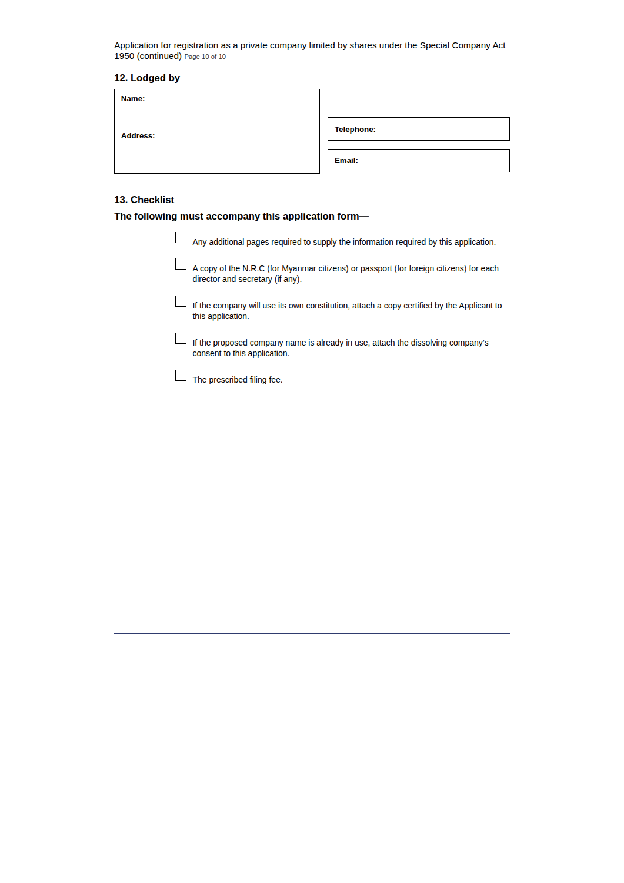Application for registration as a private company limited by shares under the Special Company Act 1950 (continued) Page 10 of 10
12. Lodged by
Name:
Address:
Telephone:
Email:
13. Checklist
The following must accompany this application form—
Any additional pages required to supply the information required by this application.
A copy of the N.R.C (for Myanmar citizens) or passport (for foreign citizens) for each director and secretary (if any).
If the company will use its own constitution, attach a copy certified by the Applicant to this application.
If the proposed company name is already in use, attach the dissolving company’s consent to this application.
The prescribed filing fee.